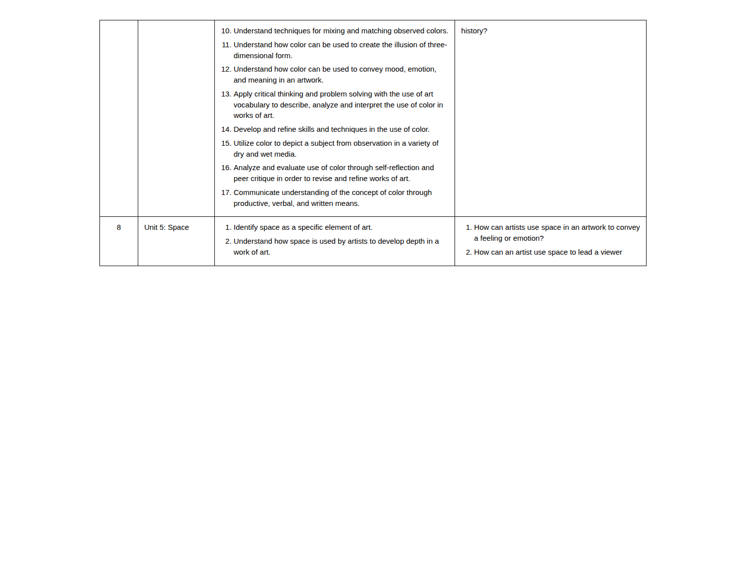| | | Understand techniques for mixing and matching observed colors. Understand how color can be used to create the illusion of three-dimensional form. Understand how color can be used to convey mood, emotion, and meaning in an artwork. Apply critical thinking and problem solving with the use of art vocabulary to describe, analyze and interpret the use of color in works of art. Develop and refine skills and techniques in the use of color. Utilize color to depict a subject from observation in a variety of dry and wet media. Analyze and evaluate use of color through self-reflection and peer critique in order to revise and refine works of art. Communicate understanding of the concept of color through productive, verbal, and written means. | history? |
| 8 | Unit 5: Space | Identify space as a specific element of art. Understand how space is used by artists to develop depth in a work of art. | How can artists use space in an artwork to convey a feeling or emotion? How can an artist use space to lead a viewer |